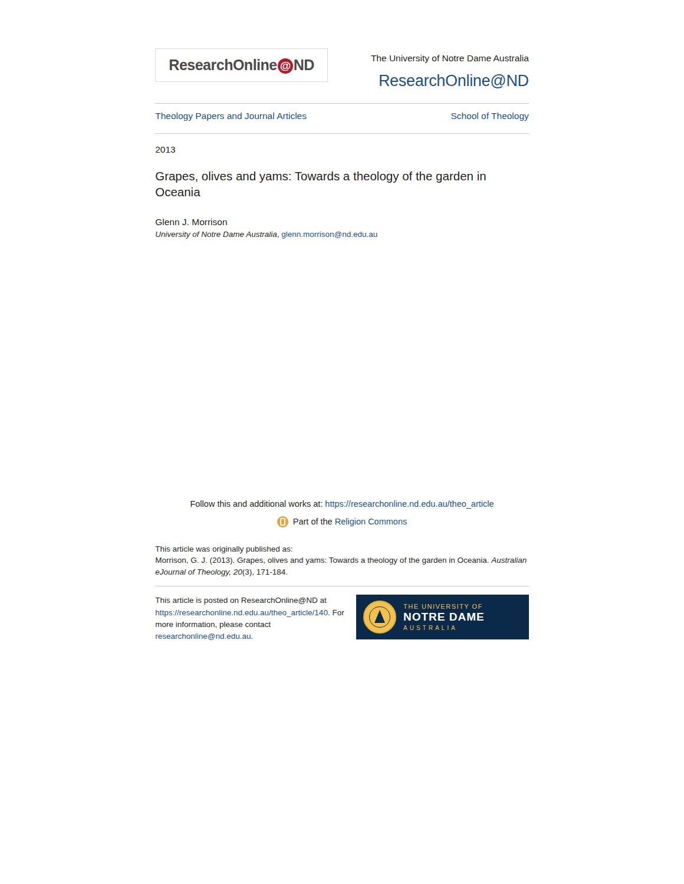ResearchOnline@ND
The University of Notre Dame Australia
ResearchOnline@ND
Theology Papers and Journal Articles
School of Theology
2013
Grapes, olives and yams: Towards a theology of the garden in Oceania
Glenn J. Morrison
University of Notre Dame Australia, glenn.morrison@nd.edu.au
Follow this and additional works at: https://researchonline.nd.edu.au/theo_article
Part of the Religion Commons
This article was originally published as:
Morrison, G. J. (2013). Grapes, olives and yams: Towards a theology of the garden in Oceania. Australian eJournal of Theology, 20(3), 171-184.
This article is posted on ResearchOnline@ND at
https://researchonline.nd.edu.au/theo_article/140. For more information, please contact researchonline@nd.edu.au.
THE UNIVERSITY OF
NOTRE DAME
AUSTRALIA